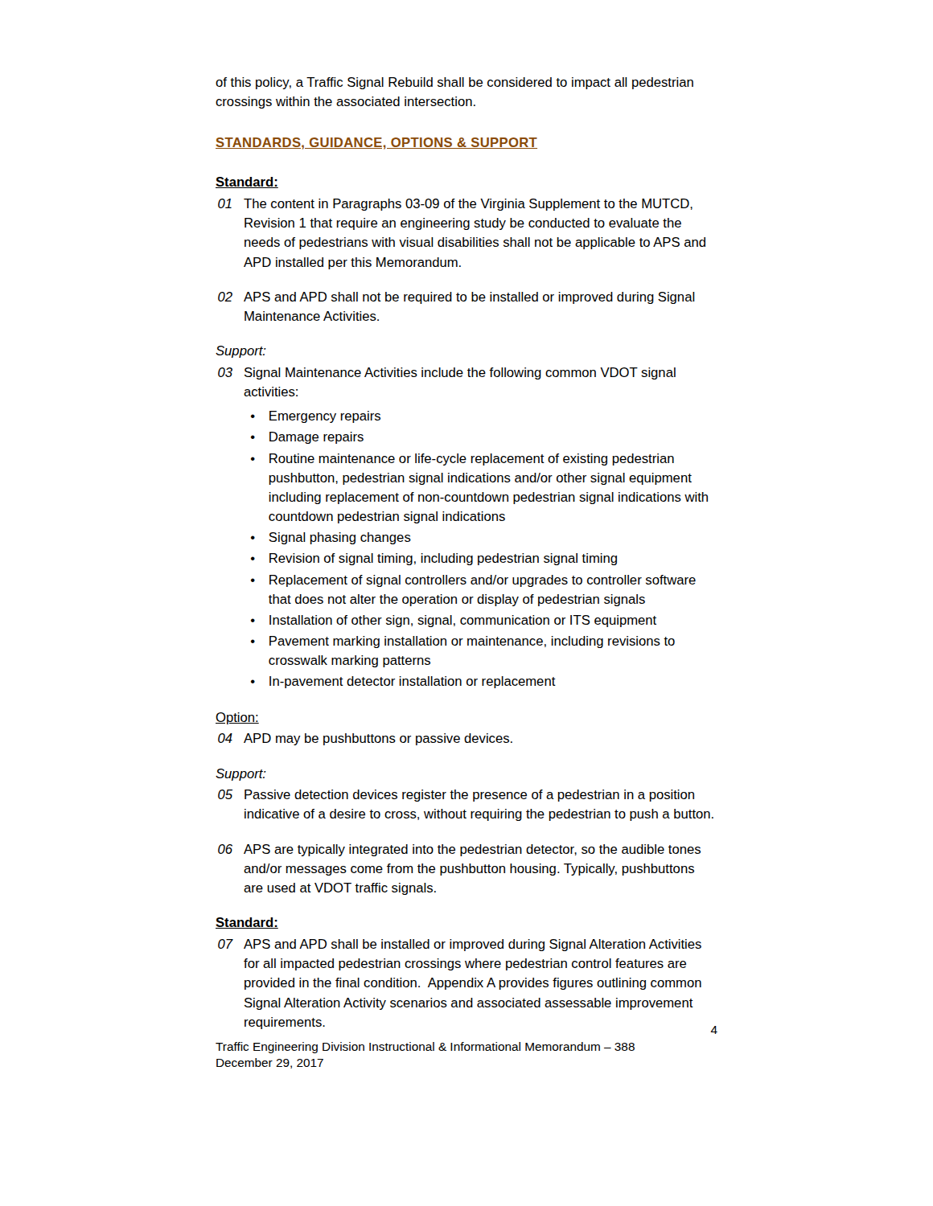of this policy, a Traffic Signal Rebuild shall be considered to impact all pedestrian crossings within the associated intersection.
STANDARDS, GUIDANCE, OPTIONS & SUPPORT
Standard:
01
The content in Paragraphs 03-09 of the Virginia Supplement to the MUTCD, Revision 1 that require an engineering study be conducted to evaluate the needs of pedestrians with visual disabilities shall not be applicable to APS and APD installed per this Memorandum.
02
APS and APD shall not be required to be installed or improved during Signal Maintenance Activities.
Support:
03
Signal Maintenance Activities include the following common VDOT signal activities:
Emergency repairs
Damage repairs
Routine maintenance or life-cycle replacement of existing pedestrian pushbutton, pedestrian signal indications and/or other signal equipment including replacement of non-countdown pedestrian signal indications with countdown pedestrian signal indications
Signal phasing changes
Revision of signal timing, including pedestrian signal timing
Replacement of signal controllers and/or upgrades to controller software that does not alter the operation or display of pedestrian signals
Installation of other sign, signal, communication or ITS equipment
Pavement marking installation or maintenance, including revisions to crosswalk marking patterns
In-pavement detector installation or replacement
Option:
04
APD may be pushbuttons or passive devices.
Support:
05
Passive detection devices register the presence of a pedestrian in a position indicative of a desire to cross, without requiring the pedestrian to push a button.
06
APS are typically integrated into the pedestrian detector, so the audible tones and/or messages come from the pushbutton housing. Typically, pushbuttons are used at VDOT traffic signals.
Standard:
07
APS and APD shall be installed or improved during Signal Alteration Activities for all impacted pedestrian crossings where pedestrian control features are provided in the final condition. Appendix A provides figures outlining common Signal Alteration Activity scenarios and associated assessable improvement requirements.
4
Traffic Engineering Division Instructional & Informational Memorandum – 388
December 29, 2017